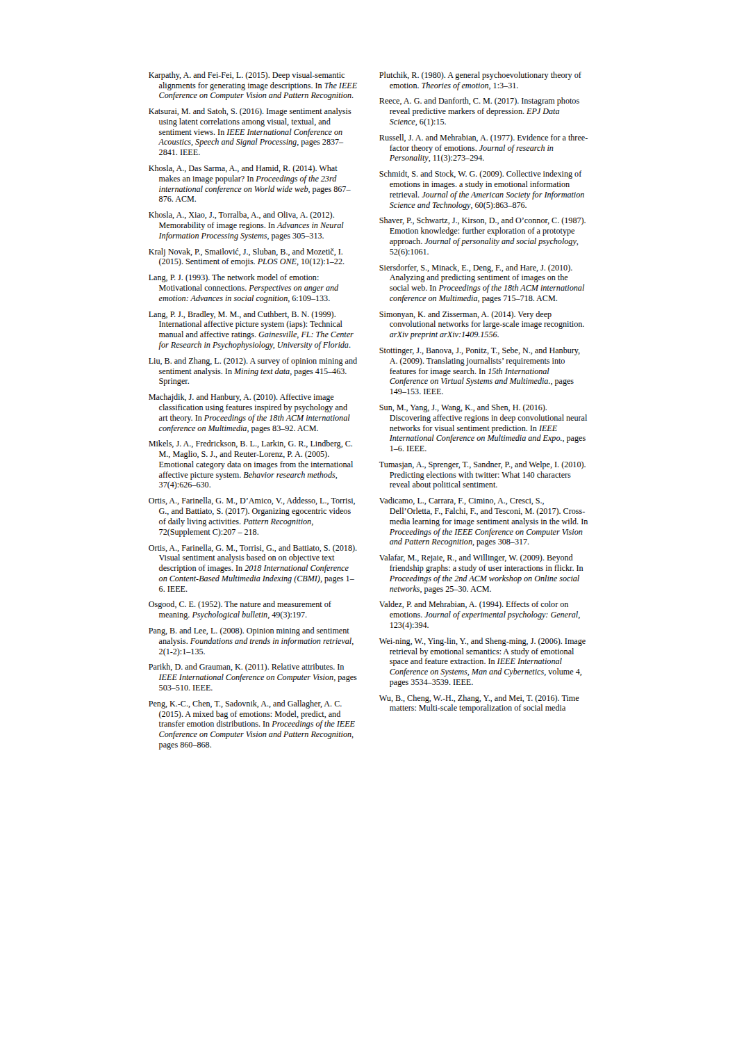Karpathy, A. and Fei-Fei, L. (2015). Deep visual-semantic alignments for generating image descriptions. In The IEEE Conference on Computer Vision and Pattern Recognition.
Katsurai, M. and Satoh, S. (2016). Image sentiment analysis using latent correlations among visual, textual, and sentiment views. In IEEE International Conference on Acoustics, Speech and Signal Processing, pages 2837–2841. IEEE.
Khosla, A., Das Sarma, A., and Hamid, R. (2014). What makes an image popular? In Proceedings of the 23rd international conference on World wide web, pages 867–876. ACM.
Khosla, A., Xiao, J., Torralba, A., and Oliva, A. (2012). Memorability of image regions. In Advances in Neural Information Processing Systems, pages 305–313.
Kralj Novak, P., Smailović, J., Sluban, B., and Mozetič, I. (2015). Sentiment of emojis. PLOS ONE, 10(12):1–22.
Lang, P. J. (1993). The network model of emotion: Motivational connections. Perspectives on anger and emotion: Advances in social cognition, 6:109–133.
Lang, P. J., Bradley, M. M., and Cuthbert, B. N. (1999). International affective picture system (iaps): Technical manual and affective ratings. Gainesville, FL: The Center for Research in Psychophysiology, University of Florida.
Liu, B. and Zhang, L. (2012). A survey of opinion mining and sentiment analysis. In Mining text data, pages 415–463. Springer.
Machajdik, J. and Hanbury, A. (2010). Affective image classification using features inspired by psychology and art theory. In Proceedings of the 18th ACM international conference on Multimedia, pages 83–92. ACM.
Mikels, J. A., Fredrickson, B. L., Larkin, G. R., Lindberg, C. M., Maglio, S. J., and Reuter-Lorenz, P. A. (2005). Emotional category data on images from the international affective picture system. Behavior research methods, 37(4):626–630.
Ortis, A., Farinella, G. M., D’Amico, V., Addesso, L., Torrisi, G., and Battiato, S. (2017). Organizing egocentric videos of daily living activities. Pattern Recognition, 72(Supplement C):207 – 218.
Ortis, A., Farinella, G. M., Torrisi, G., and Battiato, S. (2018). Visual sentiment analysis based on on objective text description of images. In 2018 International Conference on Content-Based Multimedia Indexing (CBMI), pages 1–6. IEEE.
Osgood, C. E. (1952). The nature and measurement of meaning. Psychological bulletin, 49(3):197.
Pang, B. and Lee, L. (2008). Opinion mining and sentiment analysis. Foundations and trends in information retrieval, 2(1-2):1–135.
Parikh, D. and Grauman, K. (2011). Relative attributes. In IEEE International Conference on Computer Vision, pages 503–510. IEEE.
Peng, K.-C., Chen, T., Sadovnik, A., and Gallagher, A. C. (2015). A mixed bag of emotions: Model, predict, and transfer emotion distributions. In Proceedings of the IEEE Conference on Computer Vision and Pattern Recognition, pages 860–868.
Plutchik, R. (1980). A general psychoevolutionary theory of emotion. Theories of emotion, 1:3–31.
Reece, A. G. and Danforth, C. M. (2017). Instagram photos reveal predictive markers of depression. EPJ Data Science, 6(1):15.
Russell, J. A. and Mehrabian, A. (1977). Evidence for a three-factor theory of emotions. Journal of research in Personality, 11(3):273–294.
Schmidt, S. and Stock, W. G. (2009). Collective indexing of emotions in images. a study in emotional information retrieval. Journal of the American Society for Information Science and Technology, 60(5):863–876.
Shaver, P., Schwartz, J., Kirson, D., and O’connor, C. (1987). Emotion knowledge: further exploration of a prototype approach. Journal of personality and social psychology, 52(6):1061.
Siersdorfer, S., Minack, E., Deng, F., and Hare, J. (2010). Analyzing and predicting sentiment of images on the social web. In Proceedings of the 18th ACM international conference on Multimedia, pages 715–718. ACM.
Simonyan, K. and Zisserman, A. (2014). Very deep convolutional networks for large-scale image recognition. arXiv preprint arXiv:1409.1556.
Stottinger, J., Banova, J., Ponitz, T., Sebe, N., and Hanbury, A. (2009). Translating journalists’ requirements into features for image search. In 15th International Conference on Virtual Systems and Multimedia., pages 149–153. IEEE.
Sun, M., Yang, J., Wang, K., and Shen, H. (2016). Discovering affective regions in deep convolutional neural networks for visual sentiment prediction. In IEEE International Conference on Multimedia and Expo., pages 1–6. IEEE.
Tumasjan, A., Sprenger, T., Sandner, P., and Welpe, I. (2010). Predicting elections with twitter: What 140 characters reveal about political sentiment.
Vadicamo, L., Carrara, F., Cimino, A., Cresci, S., Dell’Orletta, F., Falchi, F., and Tesconi, M. (2017). Cross-media learning for image sentiment analysis in the wild. In Proceedings of the IEEE Conference on Computer Vision and Pattern Recognition, pages 308–317.
Valafar, M., Rejaie, R., and Willinger, W. (2009). Beyond friendship graphs: a study of user interactions in flickr. In Proceedings of the 2nd ACM workshop on Online social networks, pages 25–30. ACM.
Valdez, P. and Mehrabian, A. (1994). Effects of color on emotions. Journal of experimental psychology: General, 123(4):394.
Wei-ning, W., Ying-lin, Y., and Sheng-ming, J. (2006). Image retrieval by emotional semantics: A study of emotional space and feature extraction. In IEEE International Conference on Systems, Man and Cybernetics, volume 4, pages 3534–3539. IEEE.
Wu, B., Cheng, W.-H., Zhang, Y., and Mei, T. (2016). Time matters: Multi-scale temporalization of social media